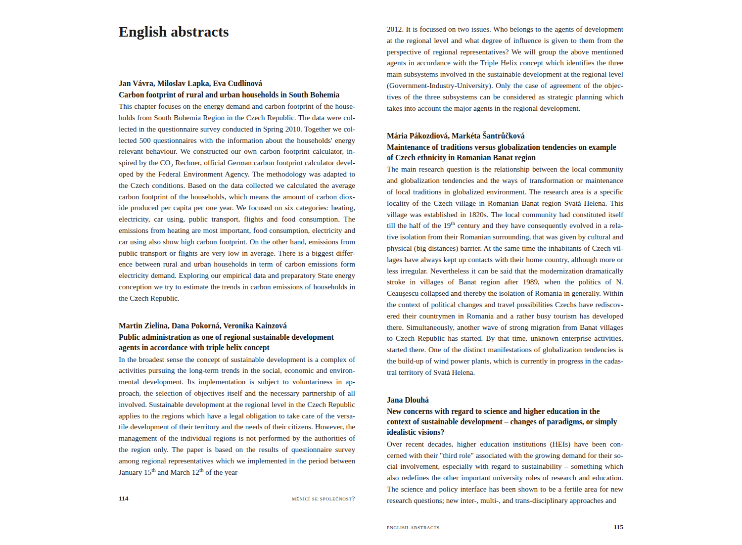English abstracts
Jan Vávra, Miloslav Lapka, Eva Cudlínová
Carbon footprint of rural and urban households in South Bohemia
This chapter focuses on the energy demand and carbon footprint of the households from South Bohemia Region in the Czech Republic. The data were collected in the questionnaire survey conducted in Spring 2010. Together we collected 500 questionnaires with the information about the households' energy relevant behaviour. We constructed our own carbon footprint calculator, inspired by the CO2 Rechner, official German carbon footprint calculator developed by the Federal Environment Agency. The methodology was adapted to the Czech conditions. Based on the data collected we calculated the average carbon footprint of the households, which means the amount of carbon dioxide produced per capita per one year. We focused on six categories: heating, electricity, car using, public transport, flights and food consumption. The emissions from heating are most important, food consumption, electricity and car using also show high carbon footprint. On the other hand, emissions from public transport or flights are very low in average. There is a biggest difference between rural and urban households in term of carbon emissions form electricity demand. Exploring our empirical data and preparatory State energy conception we try to estimate the trends in carbon emissions of households in the Czech Republic.
Martin Zielina, Dana Pokorná, Veronika Kainzová
Public administration as one of regional sustainable development agents in accordance with triple helix concept
In the broadest sense the concept of sustainable development is a complex of activities pursuing the long-term trends in the social, economic and environmental development. Its implementation is subject to voluntariness in approach, the selection of objectives itself and the necessary partnership of all involved. Sustainable development at the regional level in the Czech Republic applies to the regions which have a legal obligation to take care of the versatile development of their territory and the needs of their citizens. However, the management of the individual regions is not performed by the authorities of the region only. The paper is based on the results of questionnaire survey among regional representatives which we implemented in the period between January 15th and March 12th of the year
114
měnící se společnost?
2012. It is focussed on two issues. Who belongs to the agents of development at the regional level and what degree of influence is given to them from the perspective of regional representatives? We will group the above mentioned agents in accordance with the Triple Helix concept which identifies the three main subsystems involved in the sustainable development at the regional level (Government-Industry-University). Only the case of agreement of the objectives of the three subsystems can be considered as strategic planning which takes into account the major agents in the regional development.
Mária Pákozdiová, Markéta Šantrůčková
Maintenance of traditions versus globalization tendencies on example of Czech ethnicity in Romanian Banat region
The main research question is the relationship between the local community and globalization tendencies and the ways of transformation or maintenance of local traditions in globalized environment. The research area is a specific locality of the Czech village in Romanian Banat region Svatá Helena. This village was established in 1820s. The local community had constituted itself till the half of the 19th century and they have consequently evolved in a relative isolation from their Romanian surrounding, that was given by cultural and physical (big distances) barrier. At the same time the inhabitants of Czech villages have always kept up contacts with their home country, although more or less irregular. Nevertheless it can be said that the modernization dramatically stroke in villages of Banat region after 1989, when the politics of N. Ceaușescu collapsed and thereby the isolation of Romania in generally. Within the context of political changes and travel possibilities Czechs have rediscovered their countrymen in Romania and a rather busy tourism has developed there. Simultaneously, another wave of strong migration from Banat villages to Czech Republic has started. By that time, unknown enterprise activities, started there. One of the distinct manifestations of globalization tendencies is the build-up of wind power plants, which is currently in progress in the cadastral territory of Svatá Helena.
Jana Dlouhá
New concerns with regard to science and higher education in the context of sustainable development – changes of paradigms, or simply idealistic visions?
Over recent decades, higher education institutions (HEIs) have been concerned with their "third role" associated with the growing demand for their social involvement, especially with regard to sustainability – something which also redefines the other important university roles of research and education. The science and policy interface has been shown to be a fertile area for new research questions; new inter-, multi-, and trans-disciplinary approaches and
english abstracts
115